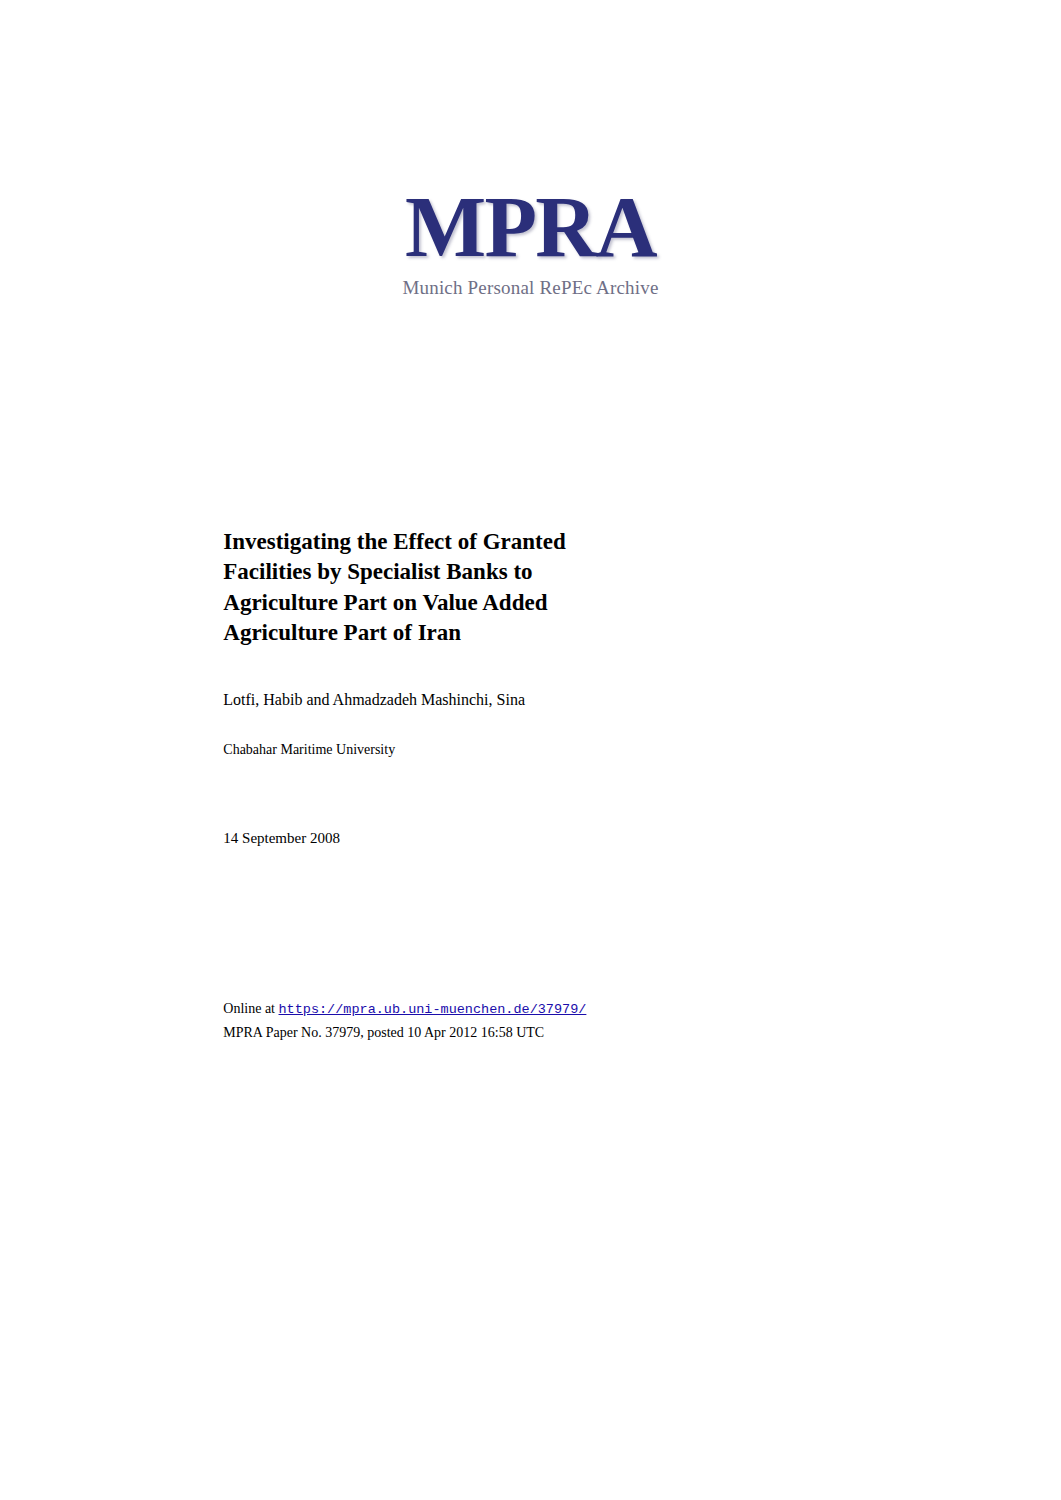MPRA
Munich Personal RePEc Archive
Investigating the Effect of Granted
Facilities by Specialist Banks to
Agriculture Part on Value Added
Agriculture Part of Iran
Lotfi, Habib and Ahmadzadeh Mashinchi, Sina
Chabahar Maritime University
14 September 2008
Online at https://mpra.ub.uni-muenchen.de/37979/
MPRA Paper No. 37979, posted 10 Apr 2012 16:58 UTC